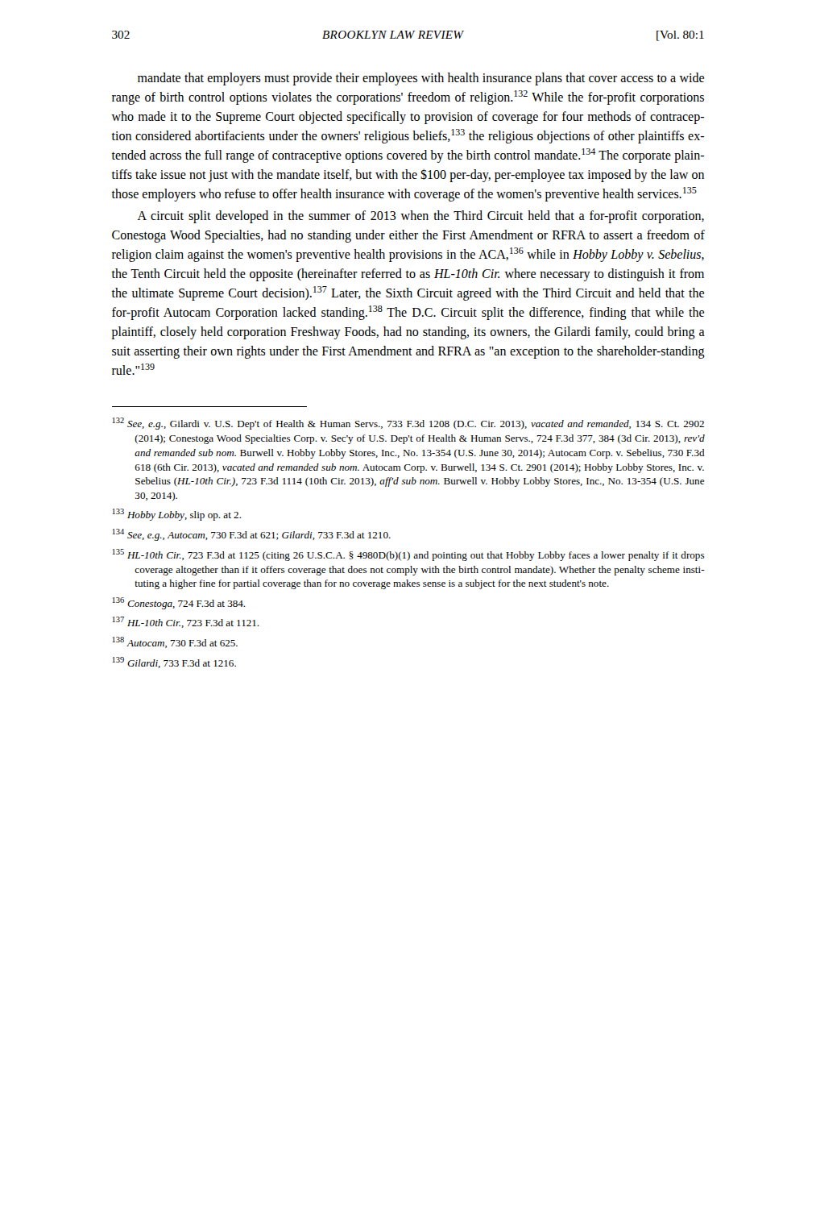302 BROOKLYN LAW REVIEW [Vol. 80:1
mandate that employers must provide their employees with health insurance plans that cover access to a wide range of birth control options violates the corporations' freedom of religion.132 While the for-profit corporations who made it to the Supreme Court objected specifically to provision of coverage for four methods of contraception considered abortifacients under the owners' religious beliefs,133 the religious objections of other plaintiffs extended across the full range of contraceptive options covered by the birth control mandate.134 The corporate plaintiffs take issue not just with the mandate itself, but with the $100 per-day, per-employee tax imposed by the law on those employers who refuse to offer health insurance with coverage of the women's preventive health services.135
A circuit split developed in the summer of 2013 when the Third Circuit held that a for-profit corporation, Conestoga Wood Specialties, had no standing under either the First Amendment or RFRA to assert a freedom of religion claim against the women's preventive health provisions in the ACA,136 while in Hobby Lobby v. Sebelius, the Tenth Circuit held the opposite (hereinafter referred to as HL-10th Cir. where necessary to distinguish it from the ultimate Supreme Court decision).137 Later, the Sixth Circuit agreed with the Third Circuit and held that the for-profit Autocam Corporation lacked standing.138 The D.C. Circuit split the difference, finding that while the plaintiff, closely held corporation Freshway Foods, had no standing, its owners, the Gilardi family, could bring a suit asserting their own rights under the First Amendment and RFRA as "an exception to the shareholder-standing rule."139
See, e.g., Gilardi v. U.S. Dep't of Health & Human Servs., 733 F.3d 1208 (D.C. Cir. 2013), vacated and remanded, 134 S. Ct. 2902 (2014); Conestoga Wood Specialties Corp. v. Sec'y of U.S. Dep't of Health & Human Servs., 724 F.3d 377, 384 (3d Cir. 2013), rev'd and remanded sub nom. Burwell v. Hobby Lobby Stores, Inc., No. 13-354 (U.S. June 30, 2014); Autocam Corp. v. Sebelius, 730 F.3d 618 (6th Cir. 2013), vacated and remanded sub nom. Autocam Corp. v. Burwell, 134 S. Ct. 2901 (2014); Hobby Lobby Stores, Inc. v. Sebelius (HL-10th Cir.), 723 F.3d 1114 (10th Cir. 2013), aff'd sub nom. Burwell v. Hobby Lobby Stores, Inc., No. 13-354 (U.S. June 30, 2014).
Hobby Lobby, slip op. at 2.
See, e.g., Autocam, 730 F.3d at 621; Gilardi, 733 F.3d at 1210.
HL-10th Cir., 723 F.3d at 1125 (citing 26 U.S.C.A. § 4980D(b)(1) and pointing out that Hobby Lobby faces a lower penalty if it drops coverage altogether than if it offers coverage that does not comply with the birth control mandate). Whether the penalty scheme instituting a higher fine for partial coverage than for no coverage makes sense is a subject for the next student's note.
Conestoga, 724 F.3d at 384.
HL-10th Cir., 723 F.3d at 1121.
Autocam, 730 F.3d at 625.
Gilardi, 733 F.3d at 1216.